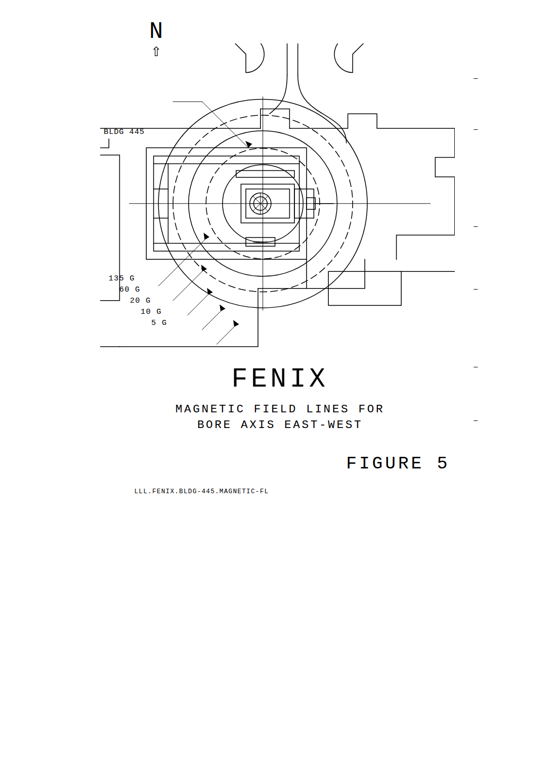N
⇧
MANHOLE
BLDG 445
135 G
60 G
20 G
10 G
5 G
FENIX
MAGNETIC FIELD LINES FOR
BORE AXIS EAST-WEST
FIGURE 5
LLL.FENIX.BLDG-445.MAGNETIC-FL
— — — — — —